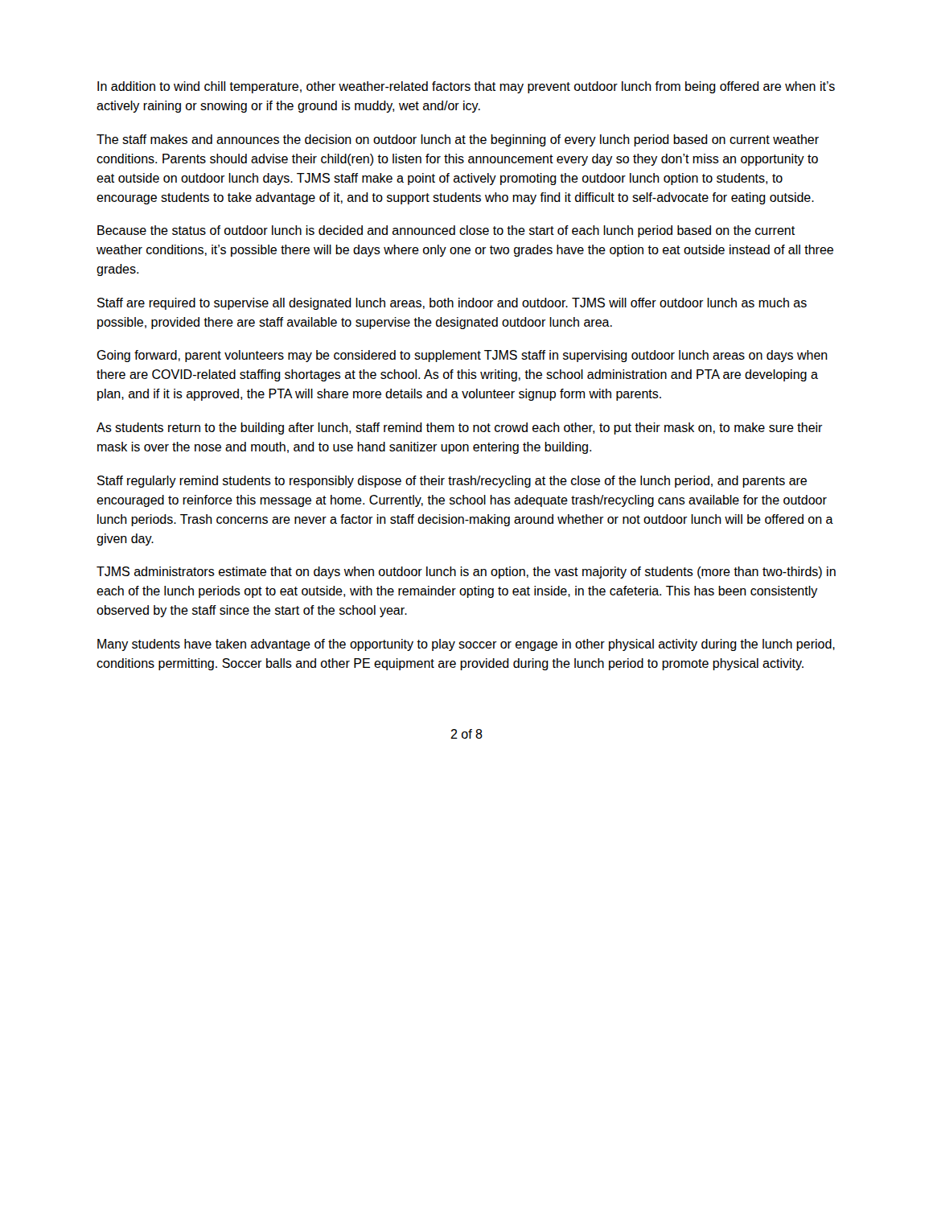In addition to wind chill temperature, other weather-related factors that may prevent outdoor lunch from being offered are when it’s actively raining or snowing or if the ground is muddy, wet and/or icy.
The staff makes and announces the decision on outdoor lunch at the beginning of every lunch period based on current weather conditions. Parents should advise their child(ren) to listen for this announcement every day so they don’t miss an opportunity to eat outside on outdoor lunch days. TJMS staff make a point of actively promoting the outdoor lunch option to students, to encourage students to take advantage of it, and to support students who may find it difficult to self-advocate for eating outside.
Because the status of outdoor lunch is decided and announced close to the start of each lunch period based on the current weather conditions, it’s possible there will be days where only one or two grades have the option to eat outside instead of all three grades.
Staff are required to supervise all designated lunch areas, both indoor and outdoor. TJMS will offer outdoor lunch as much as possible, provided there are staff available to supervise the designated outdoor lunch area.
Going forward, parent volunteers may be considered to supplement TJMS staff in supervising outdoor lunch areas on days when there are COVID-related staffing shortages at the school. As of this writing, the school administration and PTA are developing a plan, and if it is approved, the PTA will share more details and a volunteer signup form with parents.
As students return to the building after lunch, staff remind them to not crowd each other, to put their mask on, to make sure their mask is over the nose and mouth, and to use hand sanitizer upon entering the building.
Staff regularly remind students to responsibly dispose of their trash/recycling at the close of the lunch period, and parents are encouraged to reinforce this message at home. Currently, the school has adequate trash/recycling cans available for the outdoor lunch periods. Trash concerns are never a factor in staff decision-making around whether or not outdoor lunch will be offered on a given day.
TJMS administrators estimate that on days when outdoor lunch is an option, the vast majority of students (more than two-thirds) in each of the lunch periods opt to eat outside, with the remainder opting to eat inside, in the cafeteria. This has been consistently observed by the staff since the start of the school year.
Many students have taken advantage of the opportunity to play soccer or engage in other physical activity during the lunch period, conditions permitting. Soccer balls and other PE equipment are provided during the lunch period to promote physical activity.
2 of 8